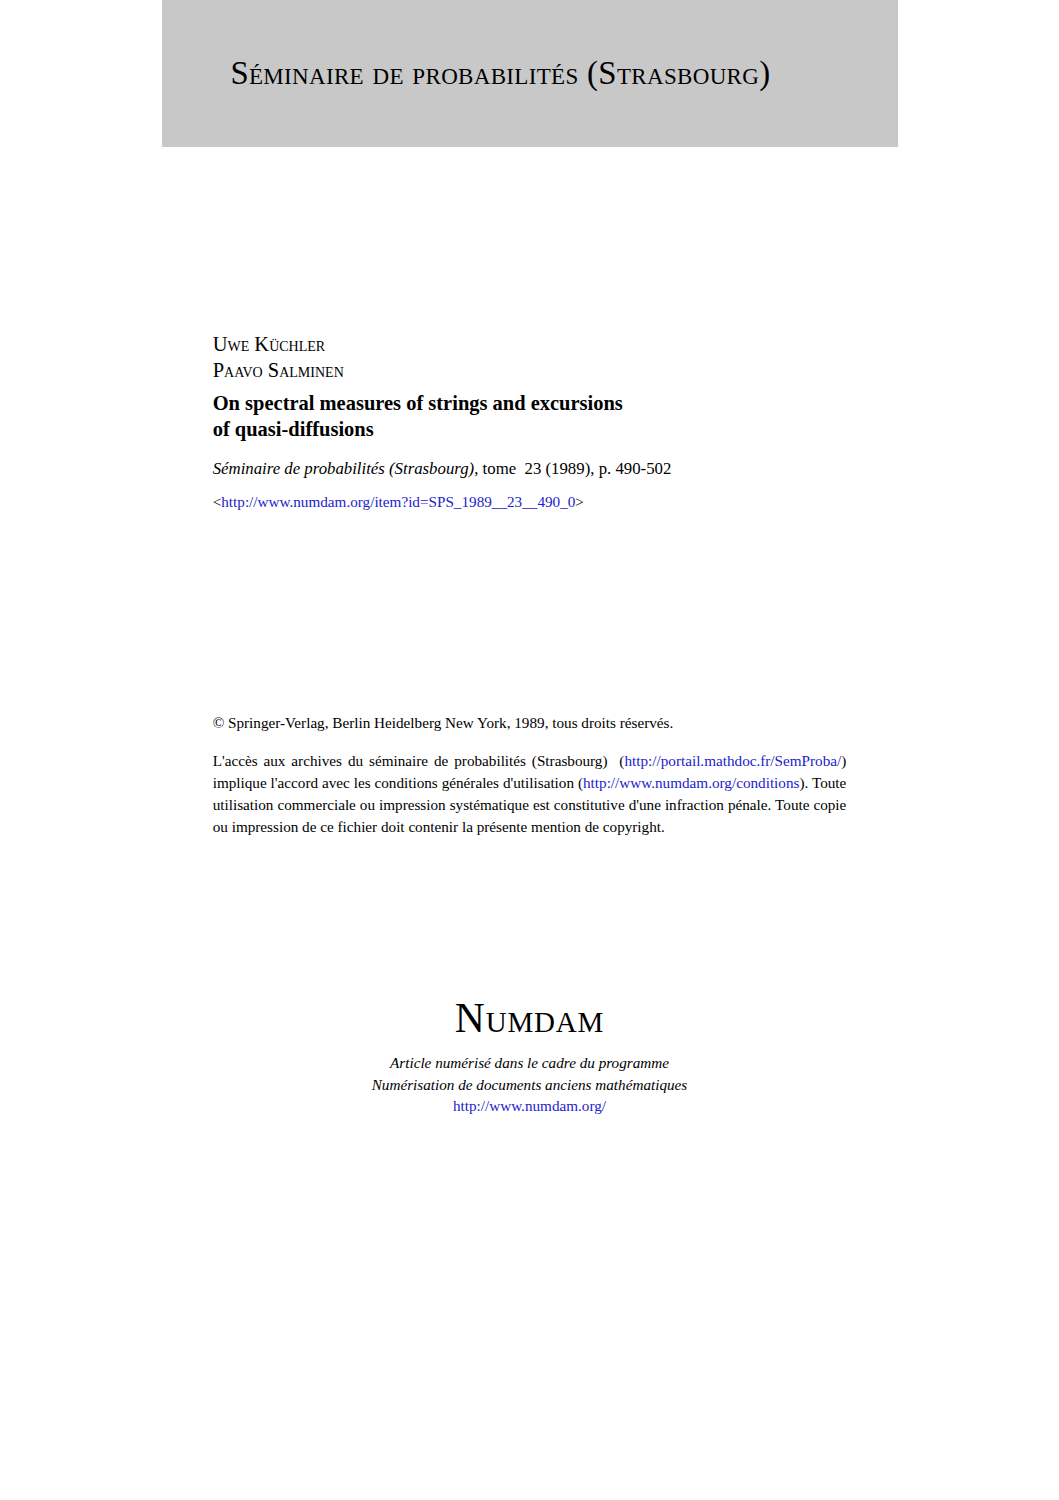Séminaire de probabilités (Strasbourg)
Uwe Küchler
Paavo Salminen
On spectral measures of strings and excursions
of quasi-diffusions
Séminaire de probabilités (Strasbourg), tome 23 (1989), p. 490-502
<http://www.numdam.org/item?id=SPS_1989__23__490_0>
© Springer-Verlag, Berlin Heidelberg New York, 1989, tous droits réservés.
L'accès aux archives du séminaire de probabilités (Strasbourg) (http://portail.mathdoc.fr/SemProba/) implique l'accord avec les conditions générales d'utilisation (http://www.numdam.org/conditions). Toute utilisation commerciale ou impression systématique est constitutive d'une infraction pénale. Toute copie ou impression de ce fichier doit contenir la présente mention de copyright.
Numdam
Article numérisé dans le cadre du programme
Numérisation de documents anciens mathématiques
http://www.numdam.org/